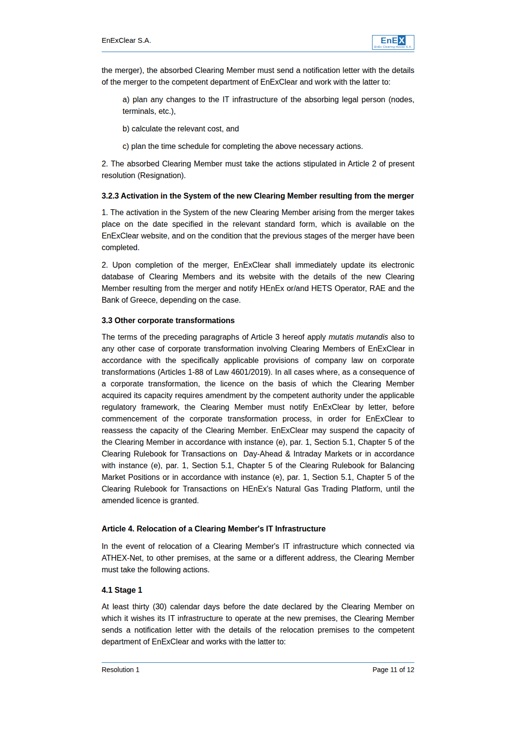EnExClear S.A.
EnEX
EnEx Clearing House S.A.
the merger), the absorbed Clearing Member must send a notification letter with the details of the merger to the competent department of EnExClear and work with the latter to:
a) plan any changes to the IT infrastructure of the absorbing legal person (nodes, terminals, etc.),
b) calculate the relevant cost, and
c) plan the time schedule for completing the above necessary actions.
2. The absorbed Clearing Member must take the actions stipulated in Article 2 of present resolution (Resignation).
3.2.3 Activation in the System of the new Clearing Member resulting from the merger
1. The activation in the System of the new Clearing Member arising from the merger takes place on the date specified in the relevant standard form, which is available on the EnExClear website, and on the condition that the previous stages of the merger have been completed.
2. Upon completion of the merger, EnExClear shall immediately update its electronic database of Clearing Members and its website with the details of the new Clearing Member resulting from the merger and notify HEnEx or/and HETS Operator, RAE and the Bank of Greece, depending on the case.
3.3 Other corporate transformations
The terms of the preceding paragraphs of Article 3 hereof apply mutatis mutandis also to any other case of corporate transformation involving Clearing Members of EnExClear in accordance with the specifically applicable provisions of company law on corporate transformations (Articles 1-88 of Law 4601/2019). In all cases where, as a consequence of a corporate transformation, the licence on the basis of which the Clearing Member acquired its capacity requires amendment by the competent authority under the applicable regulatory framework, the Clearing Member must notify EnExClear by letter, before commencement of the corporate transformation process, in order for EnExClear to reassess the capacity of the Clearing Member. EnExClear may suspend the capacity of the Clearing Member in accordance with instance (e), par. 1, Section 5.1, Chapter 5 of the Clearing Rulebook for Transactions on Day-Ahead & Intraday Markets or in accordance with instance (e), par. 1, Section 5.1, Chapter 5 of the Clearing Rulebook for Balancing Market Positions or in accordance with instance (e), par. 1, Section 5.1, Chapter 5 of the Clearing Rulebook for Transactions on HEnEx's Natural Gas Trading Platform, until the amended licence is granted.
Article 4. Relocation of a Clearing Member's IT Infrastructure
In the event of relocation of a Clearing Member's IT infrastructure which connected via ATHEX-Net, to other premises, at the same or a different address, the Clearing Member must take the following actions.
4.1 Stage 1
At least thirty (30) calendar days before the date declared by the Clearing Member on which it wishes its IT infrastructure to operate at the new premises, the Clearing Member sends a notification letter with the details of the relocation premises to the competent department of EnExClear and works with the latter to:
Resolution 1
Page 11 of 12